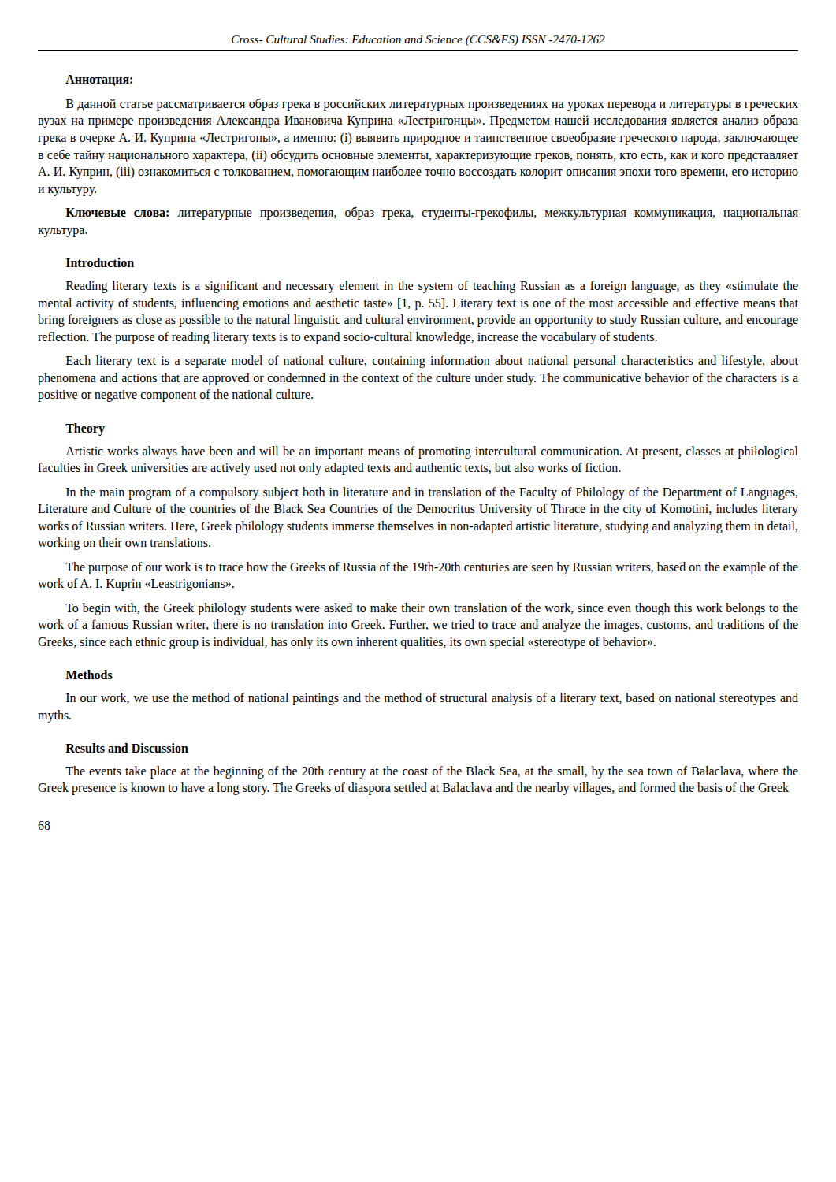Cross- Cultural Studies: Education and Science (CCS&ES) ISSN -2470-1262
Аннотация:
В данной статье рассматривается образ грека в российских литературных произведениях на уроках перевода и литературы в греческих вузах на примере произведения Александра Ивановича Куприна «Лестригонцы». Предметом нашей исследования является анализ образа грека в очерке А. И. Куприна «Лестригоны», а именно: (i) выявить природное и таинственное своеобразие греческого народа, заключающее в себе тайну национального характера, (ii) обсудить основные элементы, характеризующие греков, понять, кто есть, как и кого представляет А. И. Куприн, (iii) ознакомиться с толкованием, помогающим наиболее точно воссоздать колорит описания эпохи того времени, его историю и культуру.
Ключевые слова: литературные произведения, образ грека, студенты-грекофилы, межкультурная коммуникация, национальная культура.
Introduction
Reading literary texts is a significant and necessary element in the system of teaching Russian as a foreign language, as they «stimulate the mental activity of students, influencing emotions and aesthetic taste» [1, p. 55]. Literary text is one of the most accessible and effective means that bring foreigners as close as possible to the natural linguistic and cultural environment, provide an opportunity to study Russian culture, and encourage reflection. The purpose of reading literary texts is to expand socio-cultural knowledge, increase the vocabulary of students.
Each literary text is a separate model of national culture, containing information about national personal characteristics and lifestyle, about phenomena and actions that are approved or condemned in the context of the culture under study. The communicative behavior of the characters is a positive or negative component of the national culture.
Theory
Artistic works always have been and will be an important means of promoting intercultural communication. At present, classes at philological faculties in Greek universities are actively used not only adapted texts and authentic texts, but also works of fiction.
In the main program of a compulsory subject both in literature and in translation of the Faculty of Philology of the Department of Languages, Literature and Culture of the countries of the Black Sea Countries of the Democritus University of Thrace in the city of Komotini, includes literary works of Russian writers. Here, Greek philology students immerse themselves in non-adapted artistic literature, studying and analyzing them in detail, working on their own translations.
The purpose of our work is to trace how the Greeks of Russia of the 19th-20th centuries are seen by Russian writers, based on the example of the work of A. I. Kuprin «Leastrigonians».
To begin with, the Greek philology students were asked to make their own translation of the work, since even though this work belongs to the work of a famous Russian writer, there is no translation into Greek. Further, we tried to trace and analyze the images, customs, and traditions of the Greeks, since each ethnic group is individual, has only its own inherent qualities, its own special «stereotype of behavior».
Methods
In our work, we use the method of national paintings and the method of structural analysis of a literary text, based on national stereotypes and myths.
Results and Discussion
The events take place at the beginning of the 20th century at the coast of the Black Sea, at the small, by the sea town of Balaclava, where the Greek presence is known to have a long story. The Greeks of diaspora settled at Balaclava and the nearby villages, and formed the basis of the Greek
68